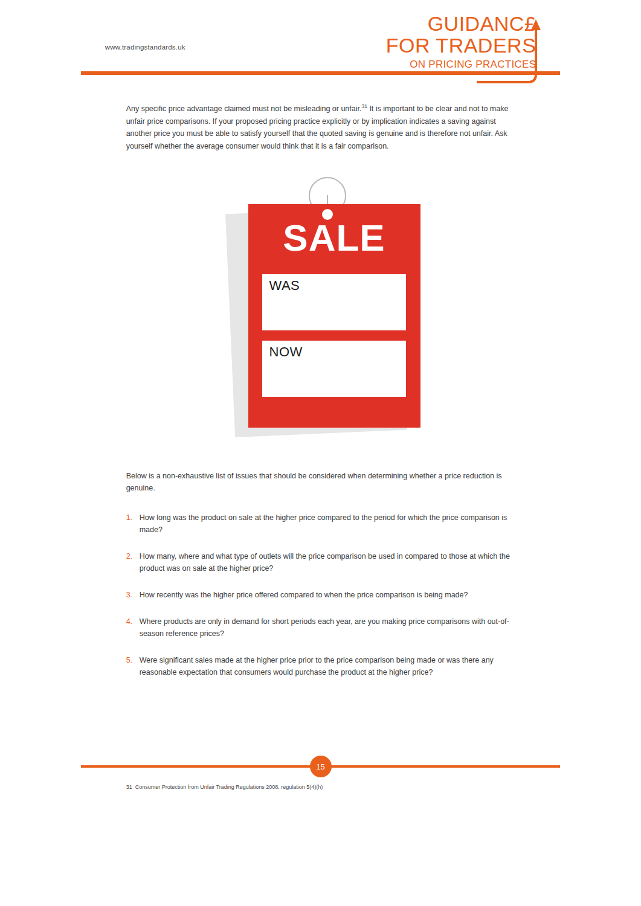www.tradingstandards.uk
GUIDANC£
FOR TRADERS
ON PRICING PRACTICES
Any specific price advantage claimed must not be misleading or unfair.31 It is important to be clear and not to make unfair price comparisons. If your proposed pricing practice explicitly or by implication indicates a saving against another price you must be able to satisfy yourself that the quoted saving is genuine and is therefore not unfair. Ask yourself whether the average consumer would think that it is a fair comparison.
SALE
WAS
NOW
Below is a non-exhaustive list of issues that should be considered when determining whether a price reduction is genuine.
How long was the product on sale at the higher price compared to the period for which the price comparison is made?
How many, where and what type of outlets will the price comparison be used in compared to those at which the product was on sale at the higher price?
How recently was the higher price offered compared to when the price comparison is being made?
Where products are only in demand for short periods each year, are you making price comparisons with out-of-season reference prices?
Were significant sales made at the higher price prior to the price comparison being made or was there any reasonable expectation that consumers would purchase the product at the higher price?
31 Consumer Protection from Unfair Trading Regulations 2008, regulation 5(4)(h)
15